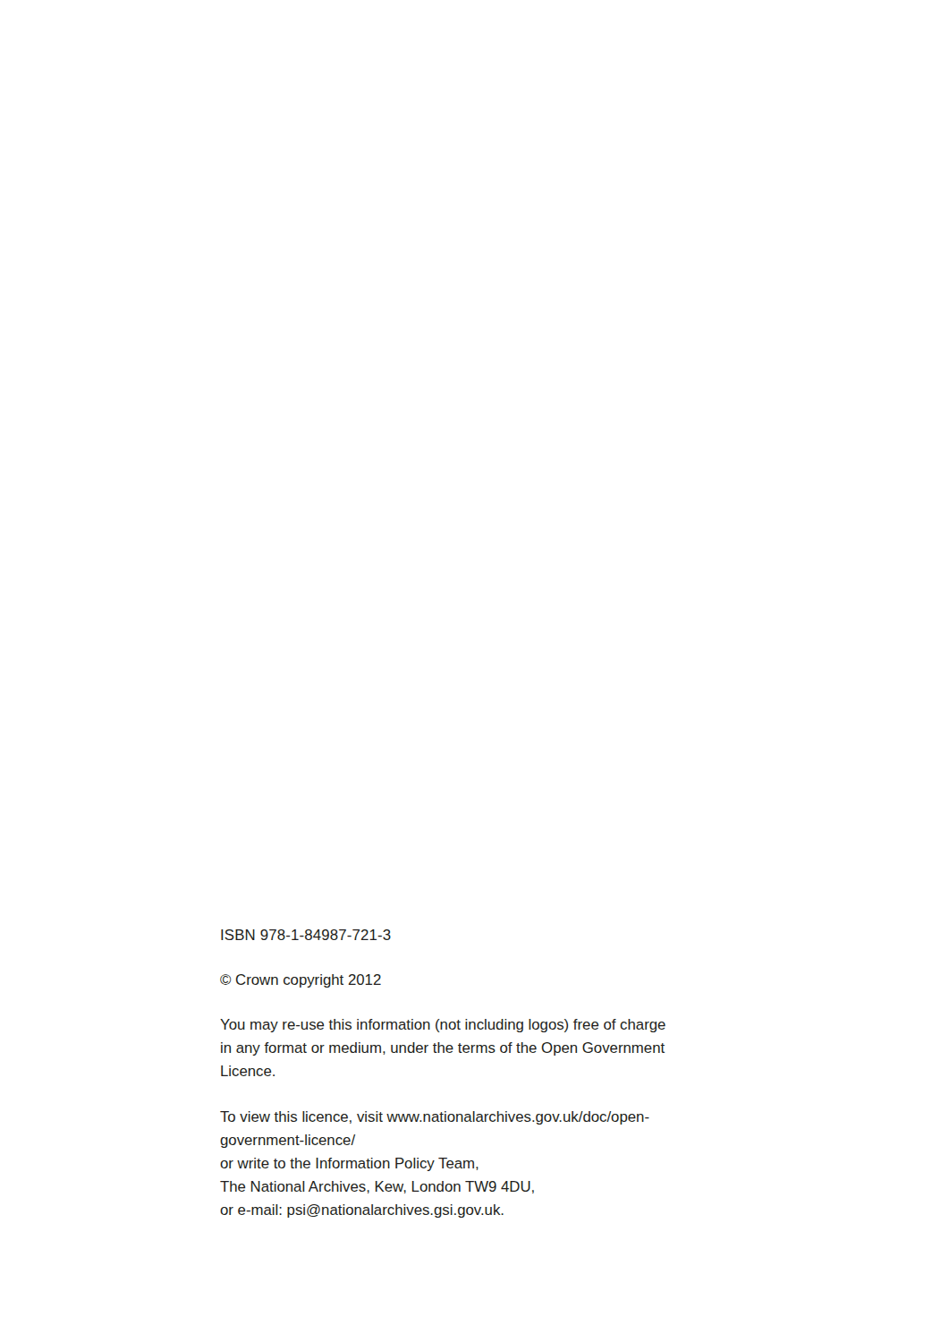ISBN 978-1-84987-721-3
© Crown copyright 2012
You may re-use this information (not including logos) free of charge in any format or medium, under the terms of the Open Government Licence.
To view this licence, visit www.nationalarchives.gov.uk/doc/open-government-licence/
or write to the Information Policy Team,
The National Archives, Kew, London TW9 4DU,
or e-mail: psi@nationalarchives.gsi.gov.uk.